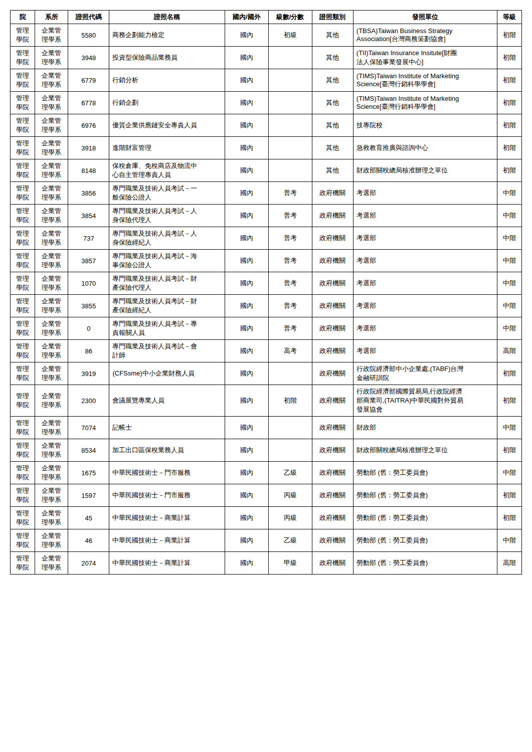| 院 | 系所 | 證照代碼 | 證照名稱 | 國內/國外 | 級數/分數 | 證照類別 | 發照單位 | 等級 |
| --- | --- | --- | --- | --- | --- | --- | --- | --- |
| 管理 學院 | 企業管 理學系 | 5580 | 商務企劃能力檢定 | 國內 | 初級 | 其他 | (TBSA)Taiwan Business Strategy Association[台灣商務策劃協會] | 初階 |
| 管理 學院 | 企業管 理學系 | 3948 | 投資型保險商品業務員 | 國內 | | 其他 | (TII)Taiwan Insurance Insitute[財團 法人保險事業發展中心] | 初階 |
| 管理 學院 | 企業管 理學系 | 6779 | 行銷分析 | 國內 | | 其他 | (TIMS)Taiwan Institute of Marketing Science[臺灣行銷科學學會] | 初階 |
| 管理 學院 | 企業管 理學系 | 6778 | 行銷企劃 | 國內 | | 其他 | (TIMS)Taiwan Institute of Marketing Science[臺灣行銷科學學會] | 初階 |
| 管理 學院 | 企業管 理學系 | 6976 | 優質企業供應鏈安全專責人員 | 國內 | | 其他 | 技專院校 | 初階 |
| 管理 學院 | 企業管 理學系 | 3918 | 進階財富管理 | 國內 | | 其他 | 急救教育推廣與諮詢中心 | 初階 |
| 管理 學院 | 企業管 理學系 | 8148 | 保稅倉庫、免稅商店及物流中 心自主管理專責人員 | 國內 | | 其他 | 財政部關稅總局核准辦理之單位 | 初階 |
| 管理 學院 | 企業管 理學系 | 3856 | 專門職業及技術人員考試－一 般保險公證人 | 國內 | 普考 | 政府機關 | 考選部 | 中階 |
| 管理 學院 | 企業管 理學系 | 3854 | 專門職業及技術人員考試－人 身保險代理人 | 國內 | 普考 | 政府機關 | 考選部 | 中階 |
| 管理 學院 | 企業管 理學系 | 737 | 專門職業及技術人員考試－人 身保險經紀人 | 國內 | 普考 | 政府機關 | 考選部 | 中階 |
| 管理 學院 | 企業管 理學系 | 3857 | 專門職業及技術人員考試－海 事保險公證人 | 國內 | 普考 | 政府機關 | 考選部 | 中階 |
| 管理 學院 | 企業管 理學系 | 1070 | 專門職業及技術人員考試－財 產保險代理人 | 國內 | 普考 | 政府機關 | 考選部 | 中階 |
| 管理 學院 | 企業管 理學系 | 3855 | 專門職業及技術人員考試－財 產保險經紀人 | 國內 | 普考 | 政府機關 | 考選部 | 中階 |
| 管理 學院 | 企業管 理學系 | 0 | 專門職業及技術人員考試－專 責報關人員 | 國內 | 普考 | 政府機關 | 考選部 | 中階 |
| 管理 學院 | 企業管 理學系 | 86 | 專門職業及技術人員考試－會 計師 | 國內 | 高考 | 政府機關 | 考選部 | 高階 |
| 管理 學院 | 企業管 理學系 | 3919 | (CFSsme)中小企業財務人員 | 國內 | | 政府機關 | 行政院經濟部中小企業處,(TABF)台灣 金融研訓院 | 初階 |
| 管理 學院 | 企業管 理學系 | 2300 | 會議展覽專業人員 | 國內 | 初階 | 政府機關 | 行政院經濟部國際貿易局,行政院經濟 部商業司,(TAITRA)中華民國對外貿易 發展協會 | 初階 |
| 管理 學院 | 企業管 理學系 | 7074 | 記帳士 | 國內 | | 政府機關 | 財政部 | 中階 |
| 管理 學院 | 企業管 理學系 | 8534 | 加工出口區保稅業務人員 | 國內 | | 政府機關 | 財政部關稅總局核准辦理之單位 | 初階 |
| 管理 學院 | 企業管 理學系 | 1675 | 中華民國技術士－門市服務 | 國內 | 乙級 | 政府機關 | 勞動部 (舊：勞工委員會) | 中階 |
| 管理 學院 | 企業管 理學系 | 1597 | 中華民國技術士－門市服務 | 國內 | 丙級 | 政府機關 | 勞動部 (舊：勞工委員會) | 初階 |
| 管理 學院 | 企業管 理學系 | 45 | 中華民國技術士－商業計算 | 國內 | 丙級 | 政府機關 | 勞動部 (舊：勞工委員會) | 初階 |
| 管理 學院 | 企業管 理學系 | 46 | 中華民國技術士－商業計算 | 國內 | 乙級 | 政府機關 | 勞動部 (舊：勞工委員會) | 中階 |
| 管理 學院 | 企業管 理學系 | 2074 | 中華民國技術士－商業計算 | 國內 | 甲級 | 政府機關 | 勞動部 (舊：勞工委員會) | 高階 |